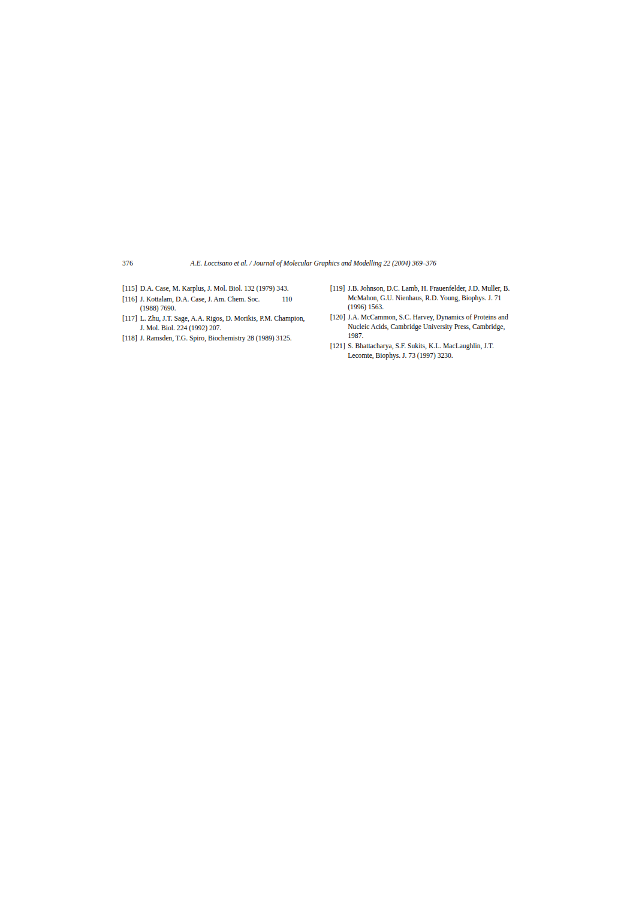376 A.E. Loccisano et al. / Journal of Molecular Graphics and Modelling 22 (2004) 369–376
[115] D.A. Case, M. Karplus, J. Mol. Biol. 132 (1979) 343.
[116] J. Kottalam, D.A. Case, J. Am. Chem. Soc. 110 (1988) 7690.
[117] L. Zhu, J.T. Sage, A.A. Rigos, D. Morikis, P.M. Champion, J. Mol. Biol. 224 (1992) 207.
[118] J. Ramsden, T.G. Spiro, Biochemistry 28 (1989) 3125.
[119] J.B. Johnson, D.C. Lamb, H. Frauenfelder, J.D. Muller, B. McMahon, G.U. Nienhaus, R.D. Young, Biophys. J. 71 (1996) 1563.
[120] J.A. McCammon, S.C. Harvey, Dynamics of Proteins and Nucleic Acids, Cambridge University Press, Cambridge, 1987.
[121] S. Bhattacharya, S.F. Sukits, K.L. MacLaughlin, J.T. Lecomte, Biophys. J. 73 (1997) 3230.